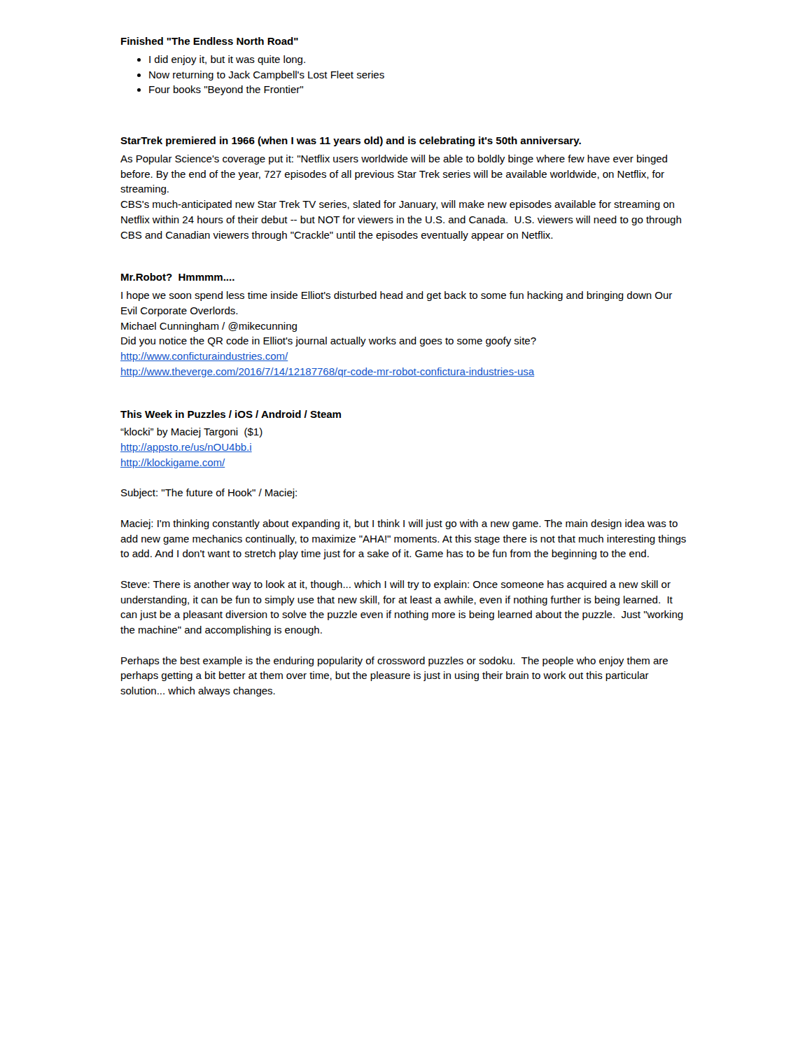Finished "The Endless North Road"
I did enjoy it, but it was quite long.
Now returning to Jack Campbell's Lost Fleet series
Four books "Beyond the Frontier"
StarTrek premiered in 1966 (when I was 11 years old) and is celebrating it's 50th anniversary.
As Popular Science's coverage put it: "Netflix users worldwide will be able to boldly binge where few have ever binged before. By the end of the year, 727 episodes of all previous Star Trek series will be available worldwide, on Netflix, for streaming.
CBS's much-anticipated new Star Trek TV series, slated for January, will make new episodes available for streaming on Netflix within 24 hours of their debut -- but NOT for viewers in the U.S. and Canada. U.S. viewers will need to go through CBS and Canadian viewers through "Crackle" until the episodes eventually appear on Netflix.
Mr.Robot? Hmmmm....
I hope we soon spend less time inside Elliot's disturbed head and get back to some fun hacking and bringing down Our Evil Corporate Overlords.
Michael Cunningham / @mikecunning
Did you notice the QR code in Elliot's journal actually works and goes to some goofy site?
http://www.conficturaindustries.com/
http://www.theverge.com/2016/7/14/12187768/qr-code-mr-robot-confictura-industries-usa
This Week in Puzzles / iOS / Android / Steam
“klocki” by Maciej Targoni ($1)
http://appsto.re/us/nOU4bb.i
http://klockigame.com/
Subject: "The future of Hook" / Maciej:
Maciej: I'm thinking constantly about expanding it, but I think I will just go with a new game. The main design idea was to add new game mechanics continually, to maximize "AHA!" moments. At this stage there is not that much interesting things to add. And I don't want to stretch play time just for a sake of it. Game has to be fun from the beginning to the end.
Steve: There is another way to look at it, though... which I will try to explain: Once someone has acquired a new skill or understanding, it can be fun to simply use that new skill, for at least a awhile, even if nothing further is being learned. It can just be a pleasant diversion to solve the puzzle even if nothing more is being learned about the puzzle. Just "working the machine" and accomplishing is enough.
Perhaps the best example is the enduring popularity of crossword puzzles or sodoku. The people who enjoy them are perhaps getting a bit better at them over time, but the pleasure is just in using their brain to work out this particular solution... which always changes.